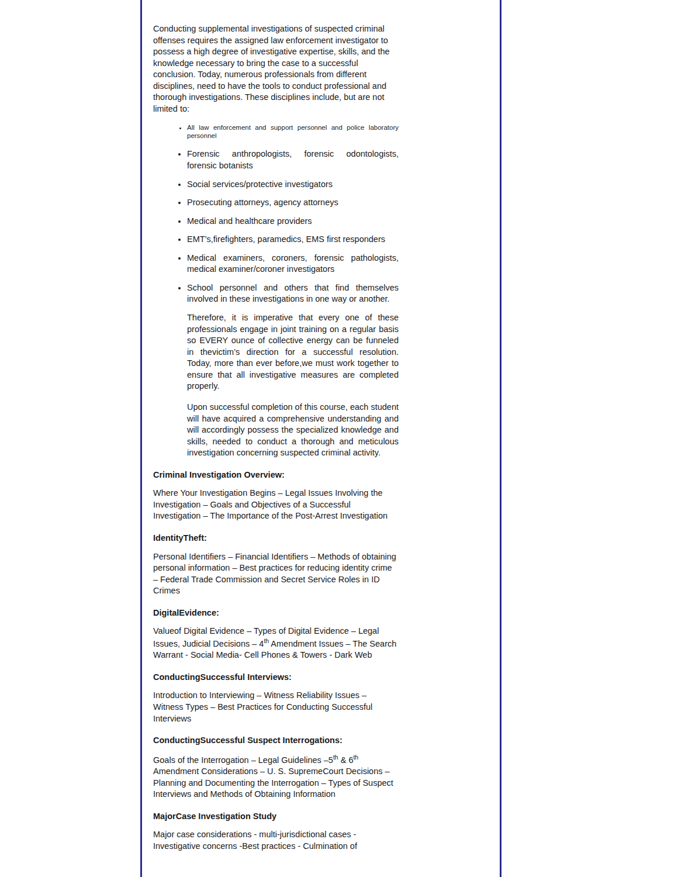Conducting supplemental investigations of suspected criminal offenses requires the assigned law enforcement investigator to possess a high degree of investigative expertise, skills, and the knowledge necessary to bring the case to a successful conclusion. Today, numerous professionals from different disciplines, need to have the tools to conduct professional and thorough investigations. These disciplines include, but are not limited to:
All law enforcement and support personnel and police laboratory personnel
Forensic anthropologists, forensic odontologists, forensic botanists
Social services/protective investigators
Prosecuting attorneys, agency attorneys
Medical and healthcare providers
EMT’s,firefighters, paramedics, EMS first responders
Medical examiners, coroners, forensic pathologists, medical examiner/coroner investigators
School personnel and others that find themselves involved in these investigations in one way or another.
Therefore, it is imperative that every one of these professionals engage in joint training on a regular basis so EVERY ounce of collective energy can be funneled in thevictim’s direction for a successful resolution. Today, more than ever before,we must work together to ensure that all investigative measures are completed properly.
Upon successful completion of this course, each student will have acquired a comprehensive understanding and will accordingly possess the specialized knowledge and skills, needed to conduct a thorough and meticulous investigation concerning suspected criminal activity.
Criminal Investigation Overview:
Where Your Investigation Begins – Legal Issues Involving the Investigation – Goals and Objectives of a Successful Investigation – The Importance of the Post-Arrest Investigation
IdentityTheft:
Personal Identifiers – Financial Identifiers – Methods of obtaining personal information – Best practices for reducing identity crime – Federal Trade Commission and Secret Service Roles in ID Crimes
DigitalEvidence:
Valueof Digital Evidence – Types of Digital Evidence – Legal Issues, Judicial Decisions – 4th Amendment Issues – The Search Warrant - Social Media- Cell Phones & Towers - Dark Web
ConductingSuccessful Interviews:
Introduction to Interviewing – Witness Reliability Issues – Witness Types – Best Practices for Conducting Successful Interviews
ConductingSuccessful Suspect Interrogations:
Goals of the Interrogation – Legal Guidelines –5th & 6th Amendment Considerations – U. S. SupremeCourt Decisions – Planning and Documenting the Interrogation – Types of Suspect Interviews and Methods of Obtaining Information
MajorCase Investigation Study
Major case considerations - multi-jurisdictional cases - Investigative concerns -Best practices - Culmination of